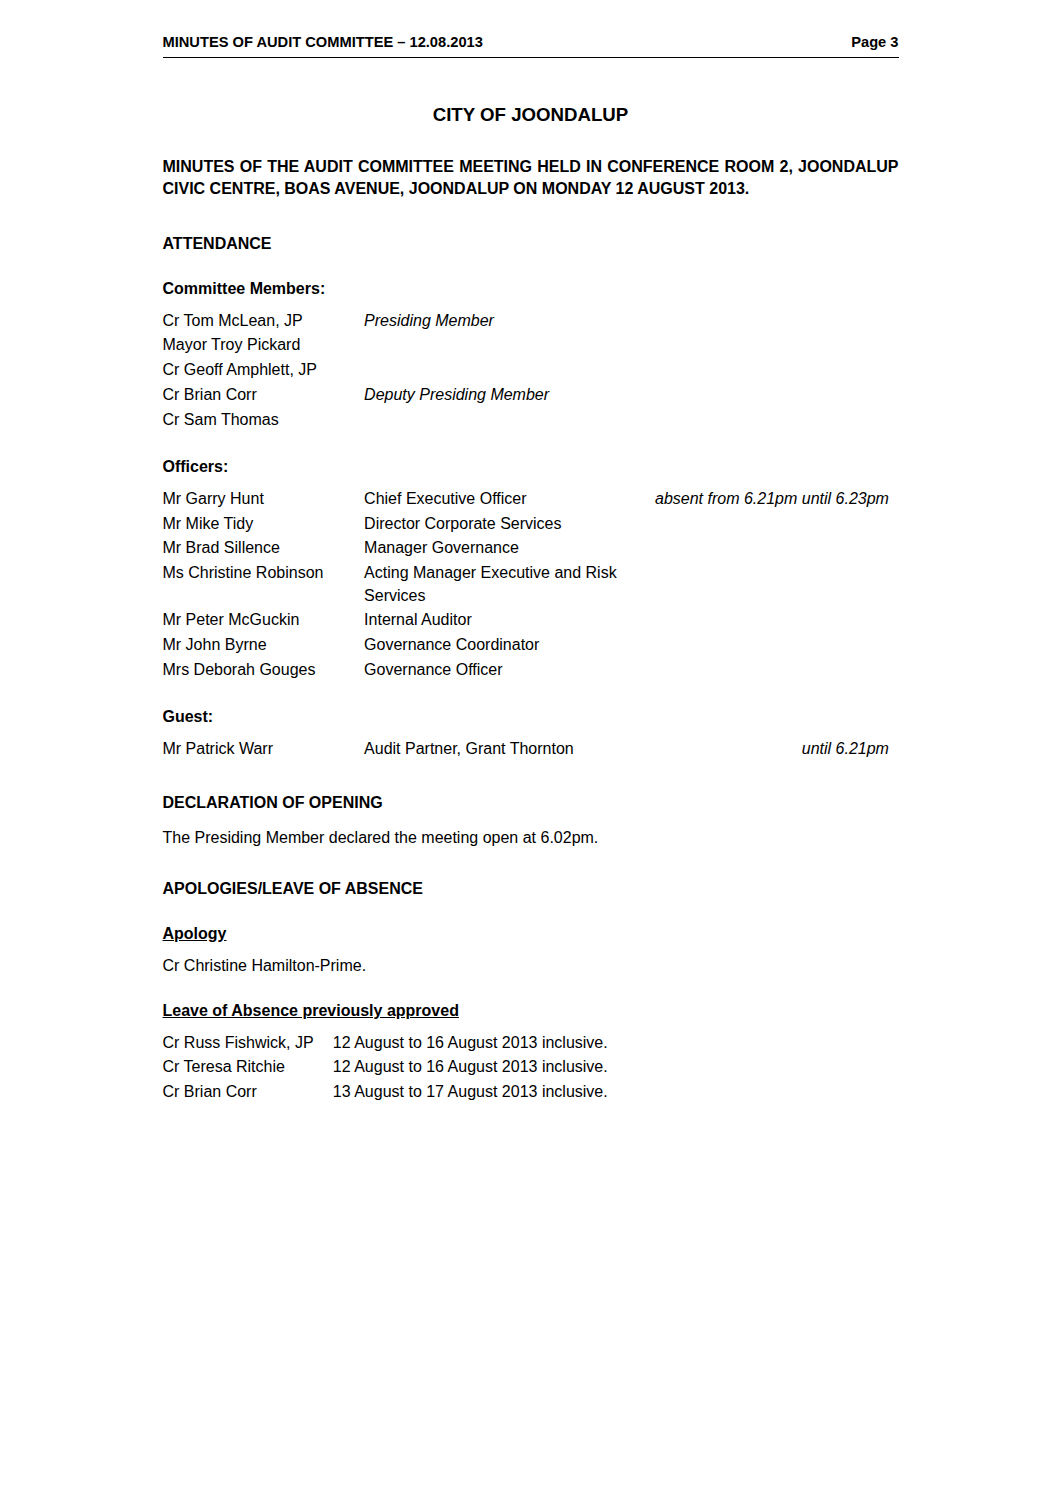Minutes of Audit Committee – 12.08.2013 Page 3
City of Joondalup
Minutes of the Audit Committee meeting held in Conference Room 2, Joondalup Civic Centre, Boas Avenue, Joondalup on Monday 12 August 2013.
Attendance
Committee Members:
| Cr Tom McLean, JP | Presiding Member | |
| Mayor Troy Pickard | | |
| Cr Geoff Amphlett, JP | | |
| Cr Brian Corr | Deputy Presiding Member | |
| Cr Sam Thomas | | |
Officers:
| Mr Garry Hunt | Chief Executive Officer | absent from 6.21pm until 6.23pm |
| Mr Mike Tidy | Director Corporate Services | |
| Mr Brad Sillence | Manager Governance | |
| Ms Christine Robinson | Acting Manager Executive and Risk Services | |
| Mr Peter McGuckin | Internal Auditor | |
| Mr John Byrne | Governance Coordinator | |
| Mrs Deborah Gouges | Governance Officer | |
Guest:
| Mr Patrick Warr | Audit Partner, Grant Thornton | until 6.21pm |
Declaration of Opening
The Presiding Member declared the meeting open at 6.02pm.
Apologies/Leave of Absence
Apology
Cr Christine Hamilton-Prime.
Leave of Absence previously approved
| Cr Russ Fishwick, JP | 12 August to 16 August 2013 inclusive. |
| Cr Teresa Ritchie | 12 August to 16 August 2013 inclusive. |
| Cr Brian Corr | 13 August to 17 August 2013 inclusive. |